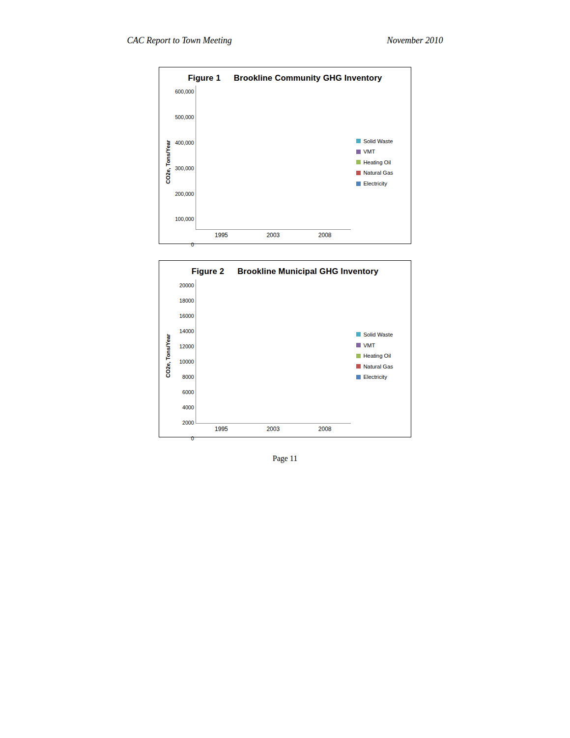CAC Report to Town Meeting
November 2010
Figure 1 Brookline Community GHG Inventory
CO2e, Tons/Year
600,000 500,000 400,000 300,000 200,000 100,000 0
1995 2003 2008
Solid Waste
VMT
Heating Oil
Natural Gas
Electricity
Figure 2 Brookline Municipal GHG Inventory
CO2e, Tons/Year
20000 18000 16000 14000 12000 10000 8000 6000 4000 2000 0
1995 2003 2008
Solid Waste
VMT
Heating Oil
Natural Gas
Electricity
Page 11